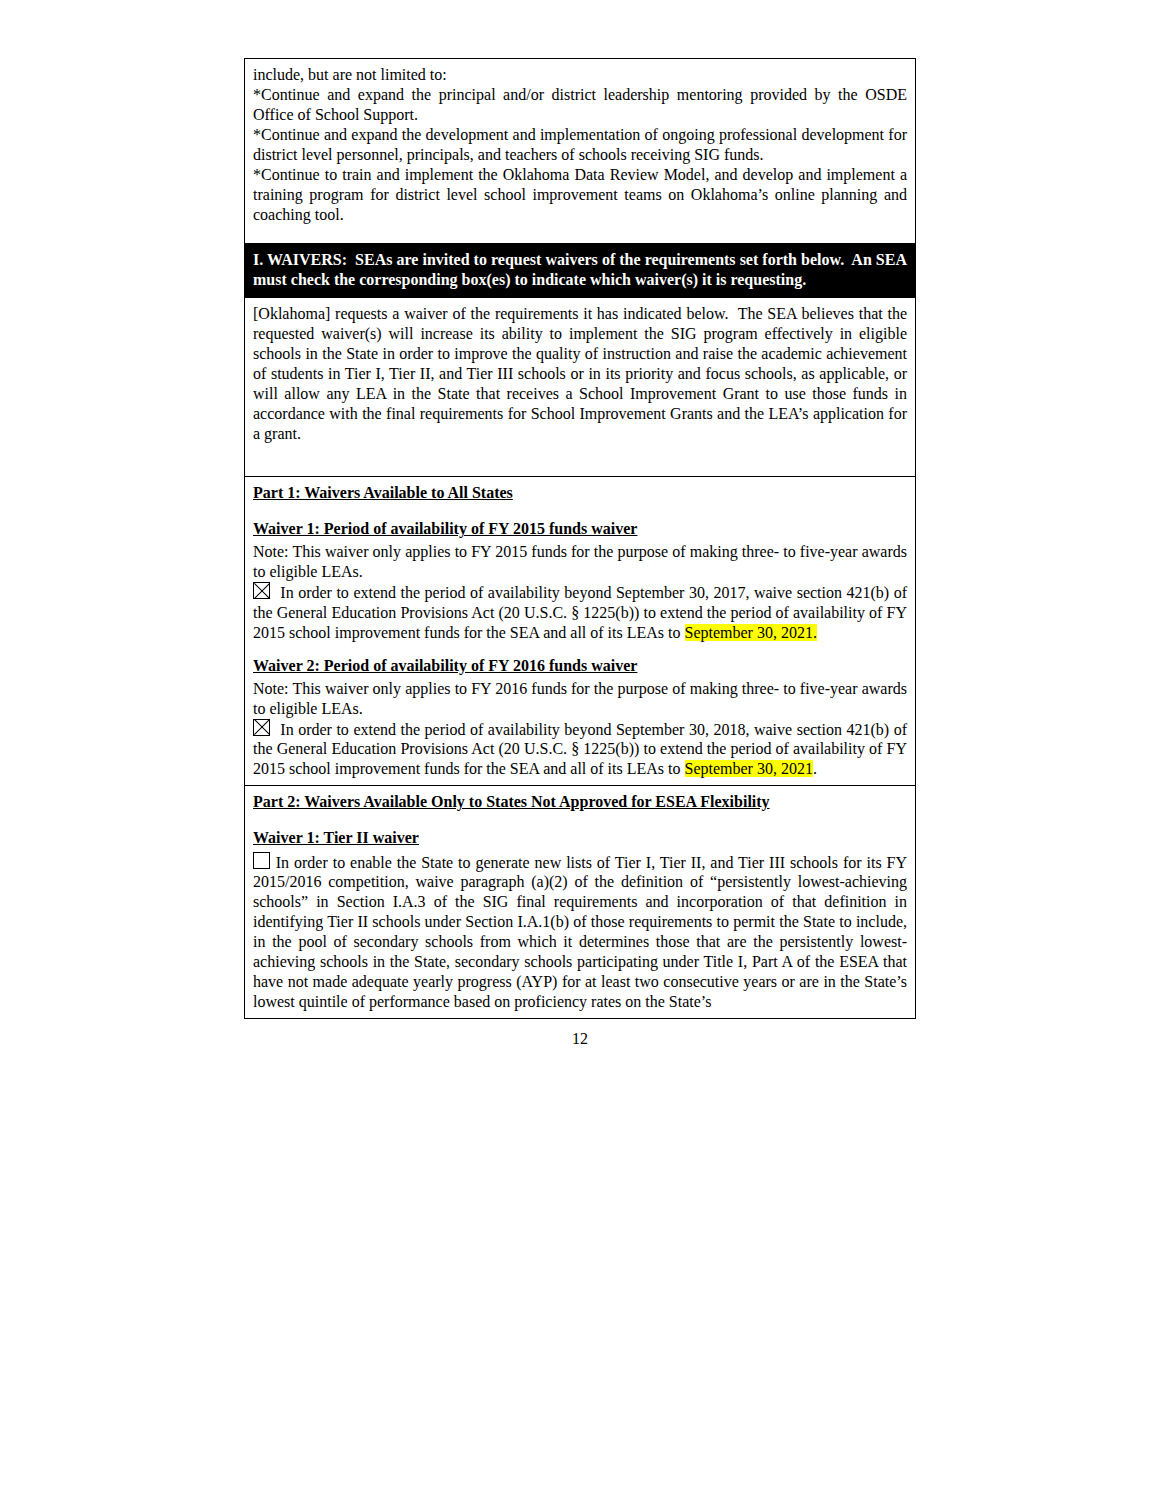include, but are not limited to:
*Continue and expand the principal and/or district leadership mentoring provided by the OSDE Office of School Support.
*Continue and expand the development and implementation of ongoing professional development for district level personnel, principals, and teachers of schools receiving SIG funds.
*Continue to train and implement the Oklahoma Data Review Model, and develop and implement a training program for district level school improvement teams on Oklahoma’s online planning and coaching tool.
I. WAIVERS: SEAs are invited to request waivers of the requirements set forth below. An SEA must check the corresponding box(es) to indicate which waiver(s) it is requesting.
[Oklahoma] requests a waiver of the requirements it has indicated below. The SEA believes that the requested waiver(s) will increase its ability to implement the SIG program effectively in eligible schools in the State in order to improve the quality of instruction and raise the academic achievement of students in Tier I, Tier II, and Tier III schools or in its priority and focus schools, as applicable, or will allow any LEA in the State that receives a School Improvement Grant to use those funds in accordance with the final requirements for School Improvement Grants and the LEA’s application for a grant.
Part 1: Waivers Available to All States
Waiver 1: Period of availability of FY 2015 funds waiver
Note: This waiver only applies to FY 2015 funds for the purpose of making three- to five-year awards to eligible LEAs.
In order to extend the period of availability beyond September 30, 2017, waive section 421(b) of the General Education Provisions Act (20 U.S.C. § 1225(b)) to extend the period of availability of FY 2015 school improvement funds for the SEA and all of its LEAs to September 30, 2021.
Waiver 2: Period of availability of FY 2016 funds waiver
Note: This waiver only applies to FY 2016 funds for the purpose of making three- to five-year awards to eligible LEAs.
In order to extend the period of availability beyond September 30, 2018, waive section 421(b) of the General Education Provisions Act (20 U.S.C. § 1225(b)) to extend the period of availability of FY 2015 school improvement funds for the SEA and all of its LEAs to September 30, 2021.
Part 2: Waivers Available Only to States Not Approved for ESEA Flexibility
Waiver 1: Tier II waiver
In order to enable the State to generate new lists of Tier I, Tier II, and Tier III schools for its FY 2015/2016 competition, waive paragraph (a)(2) of the definition of “persistently lowest-achieving schools” in Section I.A.3 of the SIG final requirements and incorporation of that definition in identifying Tier II schools under Section I.A.1(b) of those requirements to permit the State to include, in the pool of secondary schools from which it determines those that are the persistently lowest-achieving schools in the State, secondary schools participating under Title I, Part A of the ESEA that have not made adequate yearly progress (AYP) for at least two consecutive years or are in the State’s lowest quintile of performance based on proficiency rates on the State’s
12